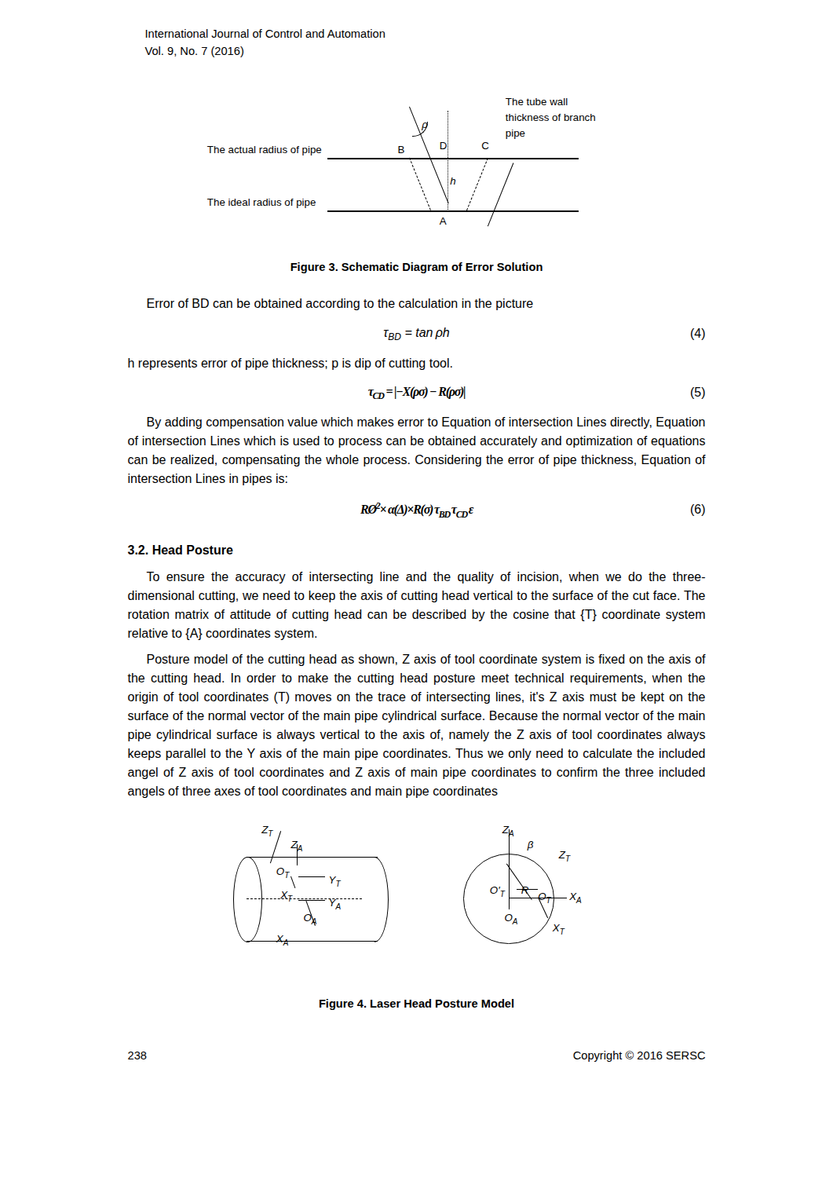International Journal of Control and Automation
Vol. 9, No. 7 (2016)
The tube wall thickness of branch pipe The actual radius of pipe The ideal radius of pipe ρ B D C h A
Figure 3. Schematic Diagram of Error Solution
Error of BD can be obtained according to the calculation in the picture
τBD = tan ρh (4)
h represents error of pipe thickness; p is dip of cutting tool.
τCD = |−X(ρσ) − R(ρσ)| (5)
By adding compensation value which makes error to Equation of intersection Lines directly, Equation of intersection Lines which is used to process can be obtained accurately and optimization of equations can be realized, compensating the whole process. Considering the error of pipe thickness, Equation of intersection Lines in pipes is:
RØ2× α(Δ)×R(σ) τBD τCD ε (6)
3.2. Head Posture
To ensure the accuracy of intersecting line and the quality of incision, when we do the three-dimensional cutting, we need to keep the axis of cutting head vertical to the surface of the cut face. The rotation matrix of attitude of cutting head can be described by the cosine that {T} coordinate system relative to {A} coordinates system.
Posture model of the cutting head as shown, Z axis of tool coordinate system is fixed on the axis of the cutting head. In order to make the cutting head posture meet technical requirements, when the origin of tool coordinates (T) moves on the trace of intersecting lines, it's Z axis must be kept on the surface of the normal vector of the main pipe cylindrical surface. Because the normal vector of the main pipe cylindrical surface is always vertical to the axis of, namely the Z axis of tool coordinates always keeps parallel to the Y axis of the main pipe coordinates. Thus we only need to calculate the included angel of Z axis of tool coordinates and Z axis of main pipe coordinates to confirm the three included angels of three axes of tool coordinates and main pipe coordinates
ZT ZA OT YT XT YA OA XA
ZA β ZT O′T R OT XA OA XT
Figure 4. Laser Head Posture Model
238 Copyright © 2016 SERSC